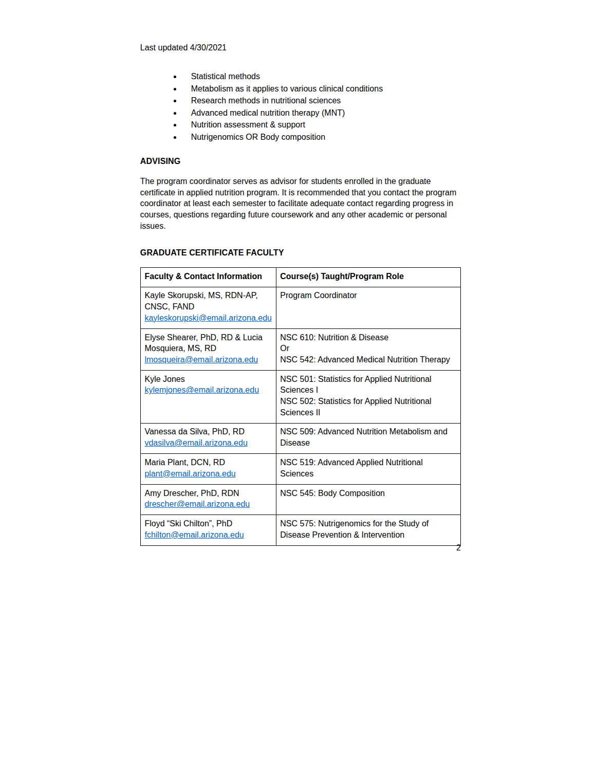Last updated 4/30/2021
Statistical methods
Metabolism as it applies to various clinical conditions
Research methods in nutritional sciences
Advanced medical nutrition therapy (MNT)
Nutrition assessment & support
Nutrigenomics OR Body composition
ADVISING
The program coordinator serves as advisor for students enrolled in the graduate certificate in applied nutrition program. It is recommended that you contact the program coordinator at least each semester to facilitate adequate contact regarding progress in courses, questions regarding future coursework and any other academic or personal issues.
GRADUATE CERTIFICATE FACULTY
| Faculty & Contact Information | Course(s) Taught/Program Role |
| --- | --- |
| Kayle Skorupski, MS, RDN-AP, CNSC, FAND kayleskorupski@email.arizona.edu | Program Coordinator |
| Elyse Shearer, PhD, RD & Lucia Mosquiera, MS, RD lmosqueira@email.arizona.edu | NSC 610: Nutrition & Disease Or NSC 542: Advanced Medical Nutrition Therapy |
| Kyle Jones kylemjones@email.arizona.edu | NSC 501: Statistics for Applied Nutritional Sciences I NSC 502: Statistics for Applied Nutritional Sciences II |
| Vanessa da Silva, PhD, RD vdasilva@email.arizona.edu | NSC 509: Advanced Nutrition Metabolism and Disease |
| Maria Plant, DCN, RD plant@email.arizona.edu | NSC 519: Advanced Applied Nutritional Sciences |
| Amy Drescher, PhD, RDN drescher@email.arizona.edu | NSC 545: Body Composition |
| Floyd “Ski Chilton”, PhD fchilton@email.arizona.edu | NSC 575: Nutrigenomics for the Study of Disease Prevention & Intervention |
2